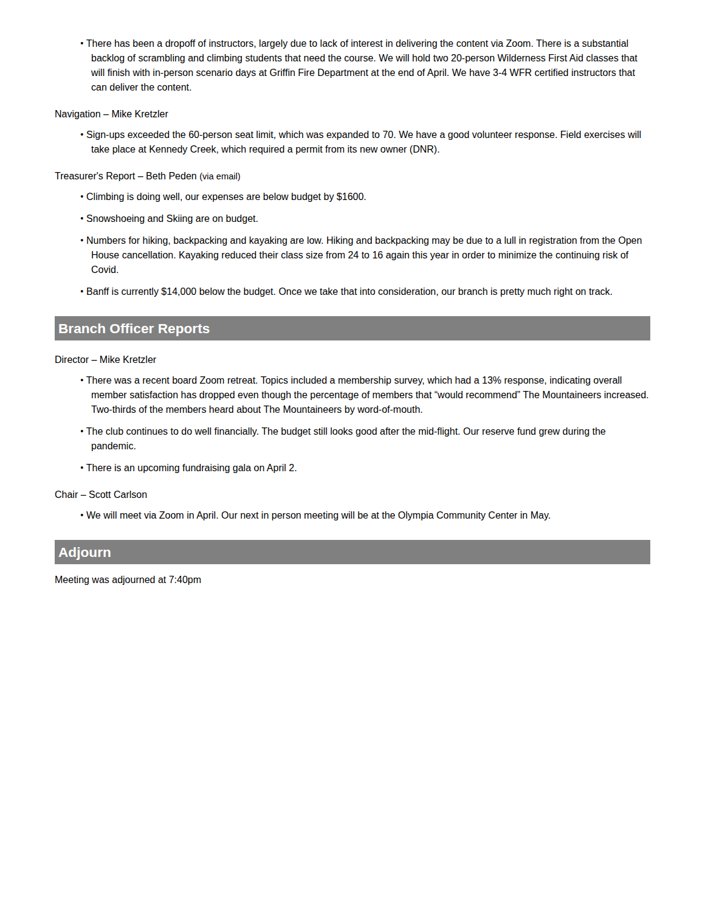• There has been a dropoff of instructors, largely due to lack of interest in delivering the content via Zoom. There is a substantial backlog of scrambling and climbing students that need the course. We will hold two 20-person Wilderness First Aid classes that will finish with in-person scenario days at Griffin Fire Department at the end of April. We have 3-4 WFR certified instructors that can deliver the content.
Navigation – Mike Kretzler
• Sign-ups exceeded the 60-person seat limit, which was expanded to 70. We have a good volunteer response. Field exercises will take place at Kennedy Creek, which required a permit from its new owner (DNR).
Treasurer's Report – Beth Peden (via email)
• Climbing is doing well, our expenses are below budget by $1600.
• Snowshoeing and Skiing are on budget.
• Numbers for hiking, backpacking and kayaking are low. Hiking and backpacking may be due to a lull in registration from the Open House cancellation. Kayaking reduced their class size from 24 to 16 again this year in order to minimize the continuing risk of Covid.
• Banff is currently $14,000 below the budget. Once we take that into consideration, our branch is pretty much right on track.
Branch Officer Reports
Director – Mike Kretzler
• There was a recent board Zoom retreat. Topics included a membership survey, which had a 13% response, indicating overall member satisfaction has dropped even though the percentage of members that “would recommend” The Mountaineers increased. Two-thirds of the members heard about The Mountaineers by word-of-mouth.
• The club continues to do well financially. The budget still looks good after the mid-flight. Our reserve fund grew during the pandemic.
• There is an upcoming fundraising gala on April 2.
Chair – Scott Carlson
• We will meet via Zoom in April. Our next in person meeting will be at the Olympia Community Center in May.
Adjourn
Meeting was adjourned at 7:40pm